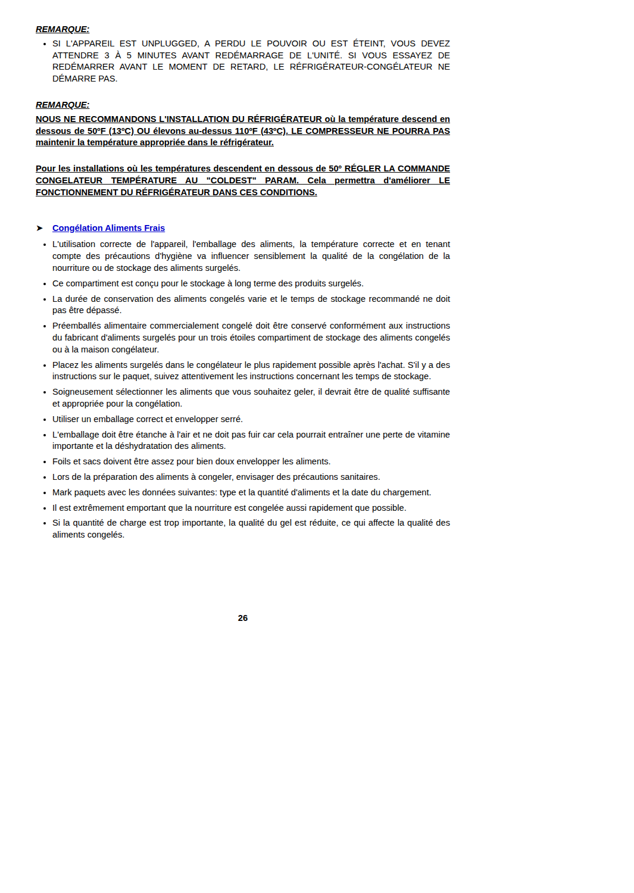REMARQUE:
SI L'APPAREIL EST UNPLUGGED, A PERDU LE POUVOIR OU EST ÉTEINT, VOUS DEVEZ ATTENDRE 3 À 5 MINUTES AVANT REDÉMARRAGE DE L'UNITÉ. SI VOUS ESSAYEZ DE REDÉMARRER AVANT LE MOMENT DE RETARD, LE RÉFRIGÉRATEUR-CONGÉLATEUR NE DÉMARRE PAS.
REMARQUE:
NOUS NE RECOMMANDONS L'INSTALLATION DU RÉFRIGÉRATEUR où la température descend en dessous de 50ºF (13ºC) OU élevons au-dessus 110ºF (43ºC). LE COMPRESSEUR NE POURRA PAS maintenir la température appropriée dans le réfrigérateur.
Pour les installations où les températures descendent en dessous de 50º RÉGLER LA COMMANDE CONGELATEUR TEMPÉRATURE AU "COLDEST" PARAM. Cela permettra d'améliorer LE FONCTIONNEMENT DU RÉFRIGÉRATEUR DANS CES CONDITIONS.
Congélation Aliments Frais
L'utilisation correcte de l'appareil, l'emballage des aliments, la température correcte et en tenant compte des précautions d'hygiène va influencer sensiblement la qualité de la congélation de la nourriture ou de stockage des aliments surgelés.
Ce compartiment est conçu pour le stockage à long terme des produits surgelés.
La durée de conservation des aliments congelés varie et le temps de stockage recommandé ne doit pas être dépassé.
Préemballés alimentaire commercialement congelé doit être conservé conformément aux instructions du fabricant d'aliments surgelés pour un trois étoiles compartiment de stockage des aliments congelés ou à la maison congélateur.
Placez les aliments surgelés dans le congélateur le plus rapidement possible après l'achat. S'il y a des instructions sur le paquet, suivez attentivement les instructions concernant les temps de stockage.
Soigneusement sélectionner les aliments que vous souhaitez geler, il devrait être de qualité suffisante et appropriée pour la congélation.
Utiliser un emballage correct et envelopper serré.
L'emballage doit être étanche à l'air et ne doit pas fuir car cela pourrait entraîner une perte de vitamine importante et la déshydratation des aliments.
Foils et sacs doivent être assez pour bien doux envelopper les aliments.
Lors de la préparation des aliments à congeler, envisager des précautions sanitaires.
Mark paquets avec les données suivantes: type et la quantité d'aliments et la date du chargement.
Il est extrêmement emportant que la nourriture est congelée aussi rapidement que possible.
Si la quantité de charge est trop importante, la qualité du gel est réduite, ce qui affecte la qualité des aliments congelés.
26